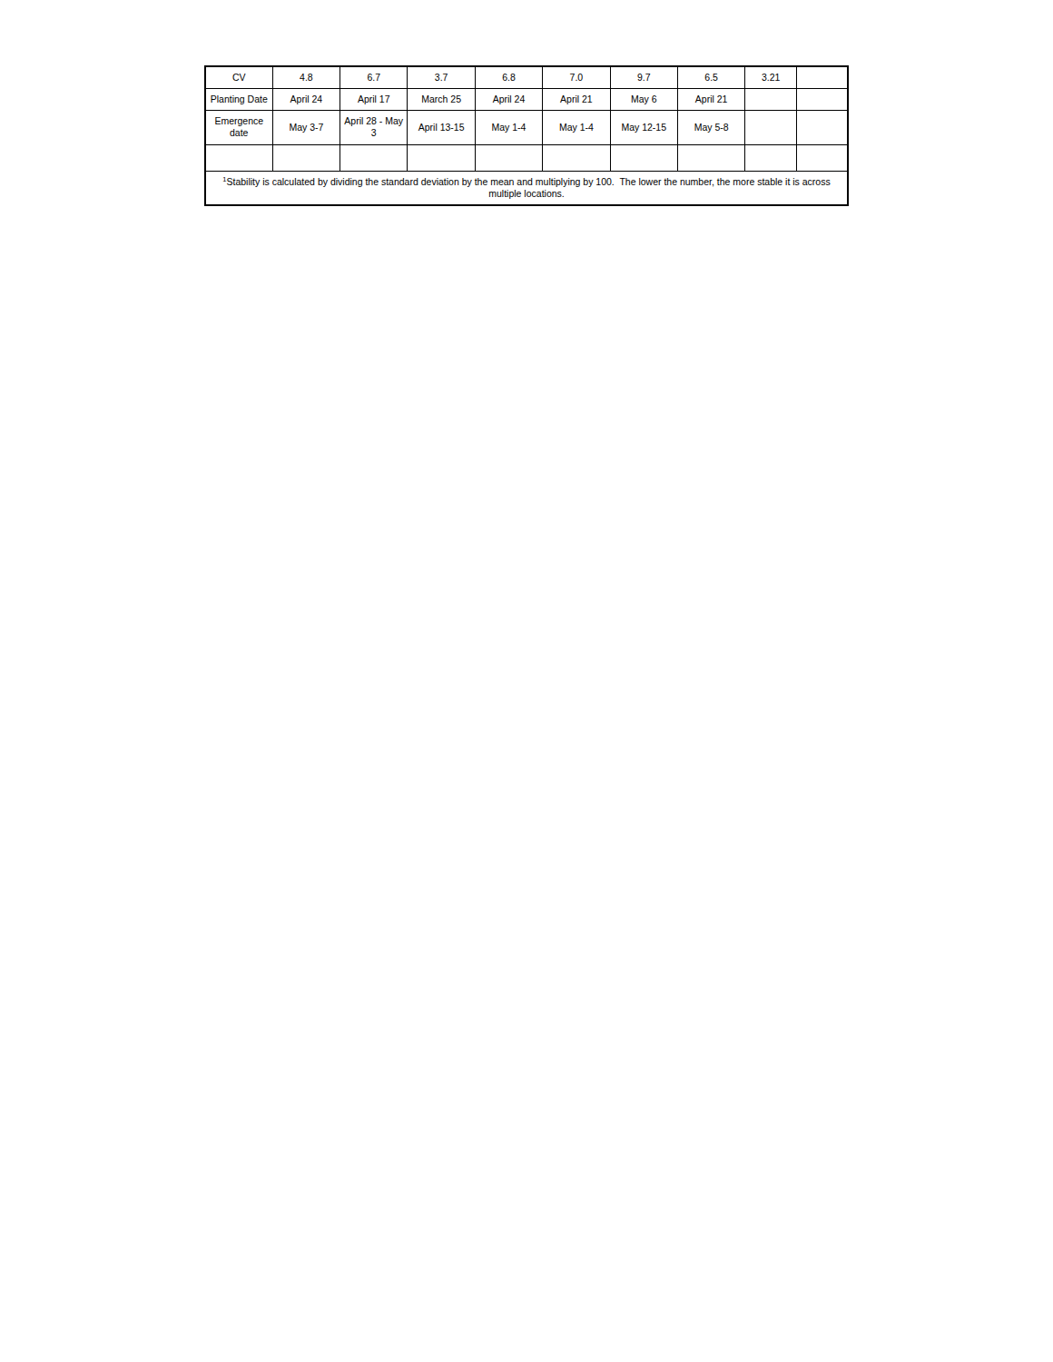| CV | 4.8 | 6.7 | 3.7 | 6.8 | 7.0 | 9.7 | 6.5 | 3.21 | |
| Planting Date | April 24 | April 17 | March 25 | April 24 | April 21 | May 6 | April 21 | | |
| Emergence date | May 3-7 | April 28 - May 3 | April 13-15 | May 1-4 | May 1-4 | May 12-15 | May 5-8 | | |
| 1 Stability is calculated by dividing the standard deviation by the mean and multiplying by 100. The lower the number, the more stable it is across multiple locations. |